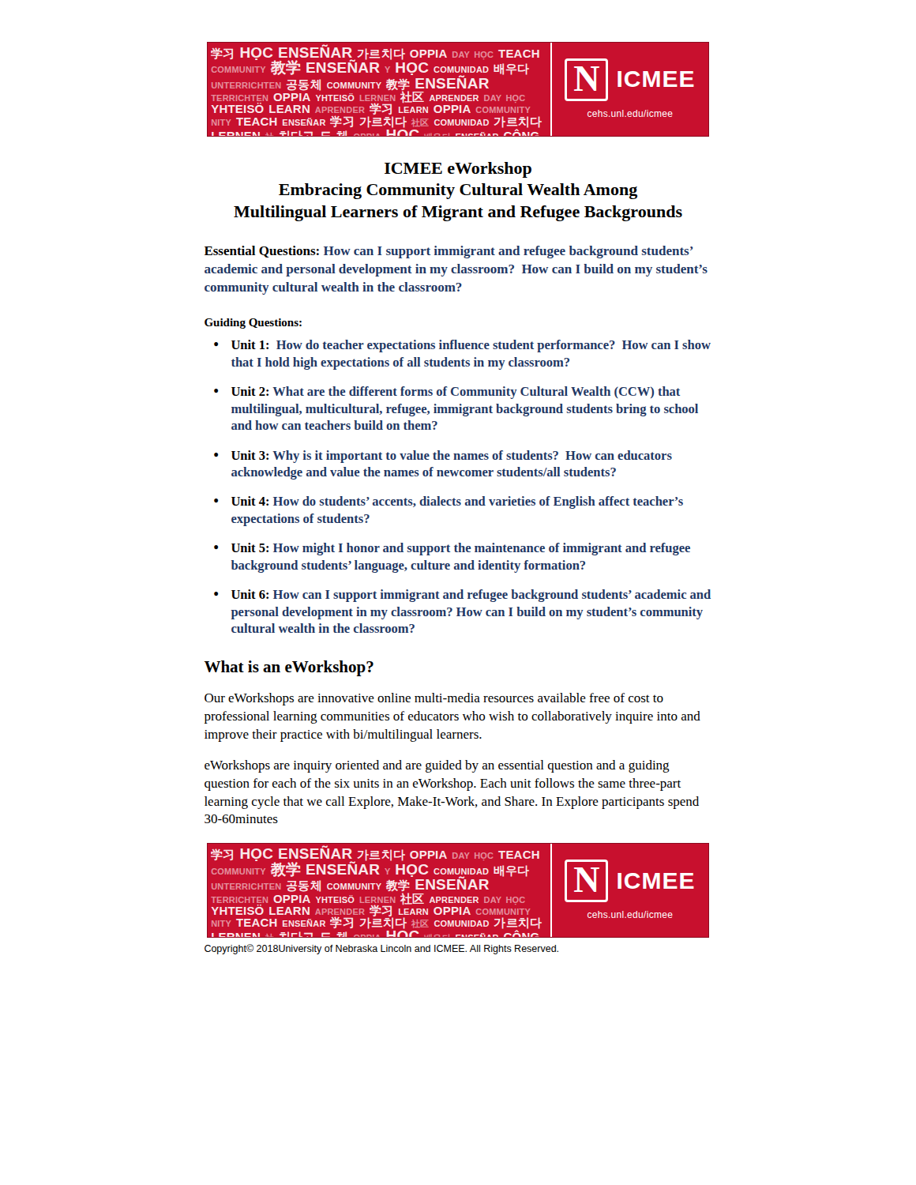学习 HỌC ENSEÑAR 가르치다 OPPIA DAY HỌC TEACH COMMUNITY 教学 ENSEÑAR Y HỌC COMUNIDAD 배우다 UNTERRICHTEN 공동체 COMMUNITY 教学 ENSEÑAR TERRICHTEN OPPIA YHTEISÖ LERNEN 社区 APRENDER DAY HỌC YHTEISÖ LEARN APRENDER 学习 LEARN OPPIA COMMUNITY NITY TEACH ENSEÑAR 学习 가르치다 社区 COMUNIDAD 가르치다 LERNEN 社 치다고 도 체 OPPIA HỌC 배우다 ENSEÑAR CỘNG-ĐỒNG 배우다 TEACH 고동체 G
N
ICMEE
cehs.unl.edu/icmee
ICMEE eWorkshop Embracing Community Cultural Wealth Among Multilingual Learners of Migrant and Refugee Backgrounds
Essential Questions: How can I support immigrant and refugee background students’ academic and personal development in my classroom? How can I build on my student’s community cultural wealth in the classroom?
Guiding Questions:
Unit 1: How do teacher expectations influence student performance? How can I show that I hold high expectations of all students in my classroom?
Unit 2: What are the different forms of Community Cultural Wealth (CCW) that multilingual, multicultural, refugee, immigrant background students bring to school and how can teachers build on them?
Unit 3: Why is it important to value the names of students? How can educators acknowledge and value the names of newcomer students/all students?
Unit 4: How do students’ accents, dialects and varieties of English affect teacher’s expectations of students?
Unit 5: How might I honor and support the maintenance of immigrant and refugee background students’ language, culture and identity formation?
Unit 6: How can I support immigrant and refugee background students’ academic and personal development in my classroom? How can I build on my student’s community cultural wealth in the classroom?
What is an eWorkshop?
Our eWorkshops are innovative online multi-media resources available free of cost to professional learning communities of educators who wish to collaboratively inquire into and improve their practice with bi/multilingual learners.
eWorkshops are inquiry oriented and are guided by an essential question and a guiding question for each of the six units in an eWorkshop. Each unit follows the same three-part learning cycle that we call Explore, Make-It-Work, and Share. In Explore participants spend 30-60minutes
学习 HỌC ENSEÑAR 가르치다 OPPIA DAY HỌC TEACH COMMUNITY 教学 ENSEÑAR Y HỌC COMUNIDAD 배우다 UNTERRICHTEN 공동체 COMMUNITY 教学 ENSEÑAR TERRICHTEN OPPIA YHTEISÖ LERNEN 社区 APRENDER DAY HỌC YHTEISÖ LEARN APRENDER 学习 LEARN OPPIA COMMUNITY NITY TEACH ENSEÑAR 学习 가르치다 社区 COMUNIDAD 가르치다 LERNEN 社 치다고 도 체 OPPIA HỌC 배우다 ENSEÑAR CỘNG-ĐỒNG 배우다 TEACH 고동체 G
N
ICMEE
cehs.unl.edu/icmee
Copyright© 2018University of Nebraska Lincoln and ICMEE. All Rights Reserved.